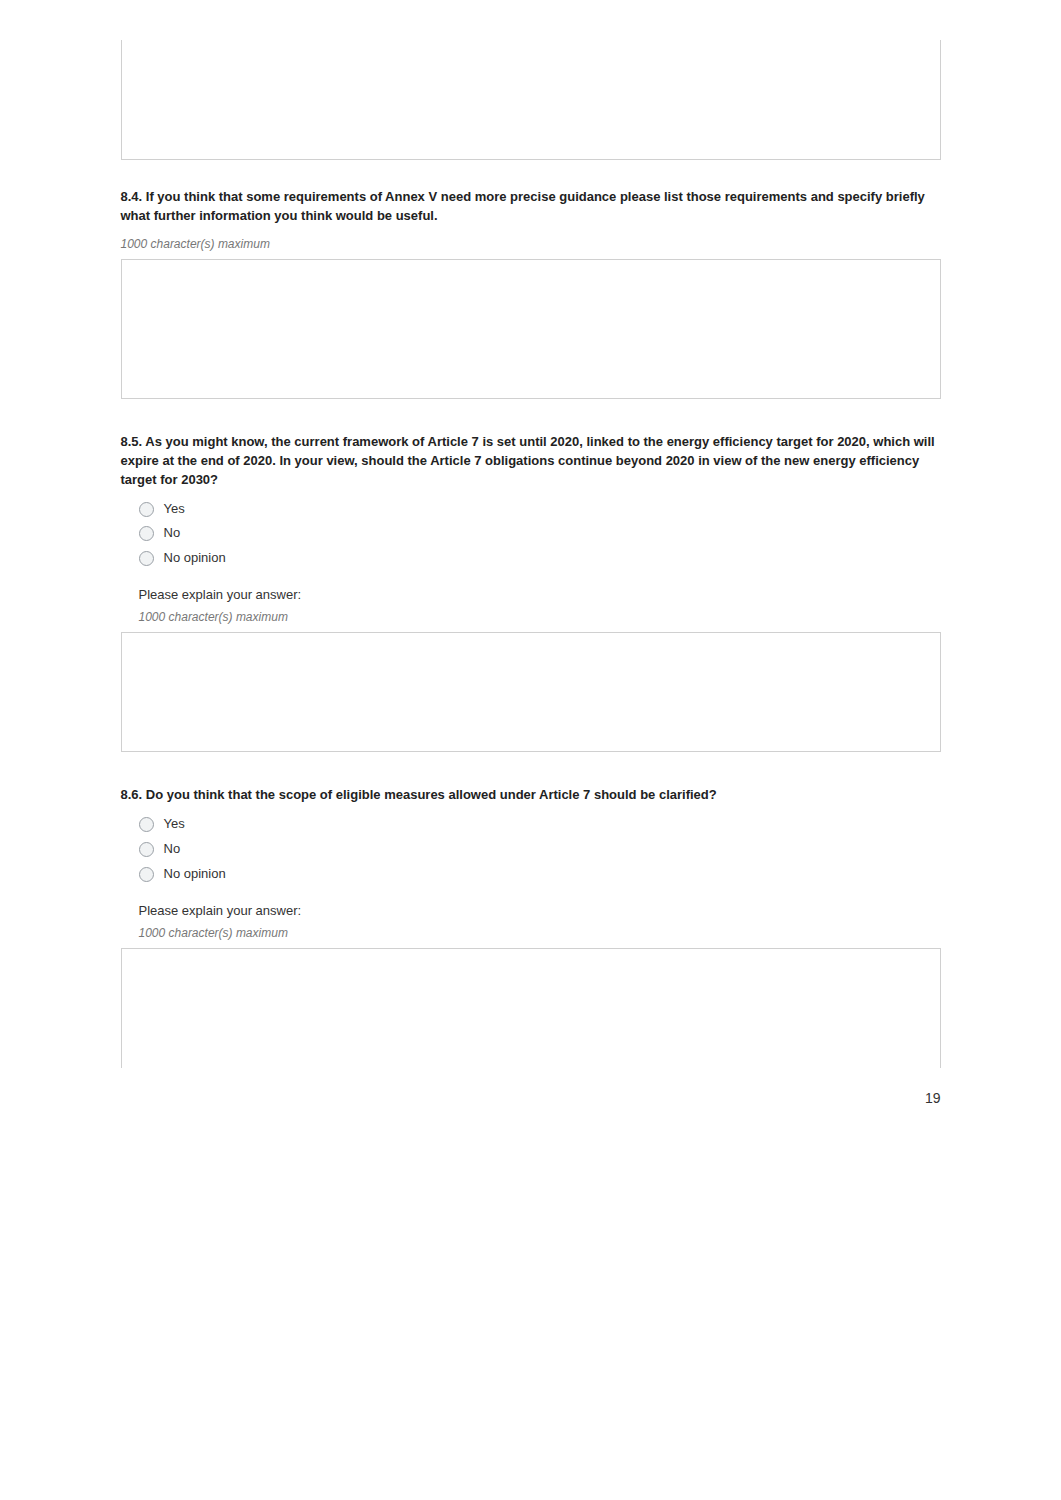8.4. If you think that some requirements of Annex V need more precise guidance please list those requirements and specify briefly what further information you think would be useful.
1000 character(s) maximum
8.5. As you might know, the current framework of Article 7 is set until 2020, linked to the energy efficiency target for 2020, which will expire at the end of 2020. In your view, should the Article 7 obligations continue beyond 2020 in view of the new energy efficiency target for 2030?
Yes
No
No opinion
Please explain your answer:
1000 character(s) maximum
8.6. Do you think that the scope of eligible measures allowed under Article 7 should be clarified?
Yes
No
No opinion
Please explain your answer:
1000 character(s) maximum
19